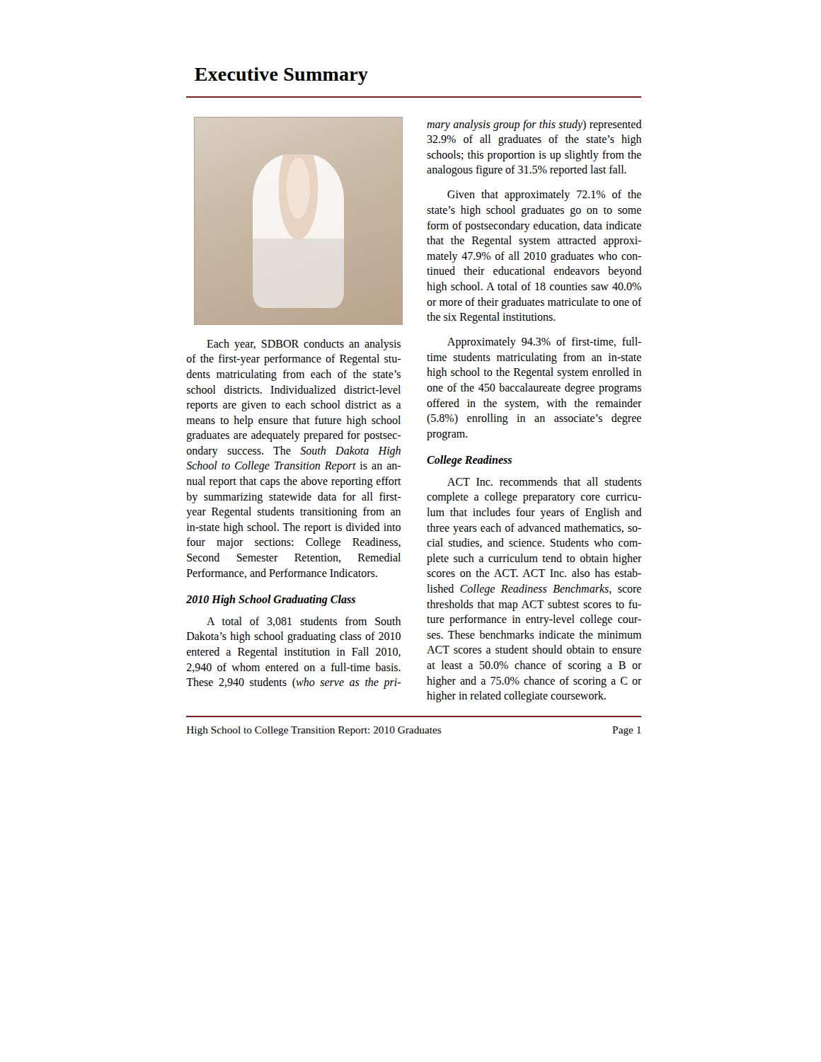Executive Summary
Each year, SDBOR conducts an analysis of the first-year performance of Regental students matriculating from each of the state’s school districts. Individualized district-level reports are given to each school district as a means to help ensure that future high school graduates are adequately prepared for postsecondary success. The South Dakota High School to College Transition Report is an annual report that caps the above reporting effort by summarizing statewide data for all first-year Regental students transitioning from an in-state high school. The report is divided into four major sections: College Readiness, Second Semester Retention, Remedial Performance, and Performance Indicators.
2010 High School Graduating Class
A total of 3,081 students from South Dakota’s high school graduating class of 2010 entered a Regental institution in Fall 2010, 2,940 of whom entered on a full-time basis. These 2,940 students (who serve as the primary analysis group for this study) represented 32.9% of all graduates of the state’s high schools; this proportion is up slightly from the analogous figure of 31.5% reported last fall.
Given that approximately 72.1% of the state’s high school graduates go on to some form of postsecondary education, data indicate that the Regental system attracted approximately 47.9% of all 2010 graduates who continued their educational endeavors beyond high school. A total of 18 counties saw 40.0% or more of their graduates matriculate to one of the six Regental institutions.
Approximately 94.3% of first-time, full-time students matriculating from an in-state high school to the Regental system enrolled in one of the 450 baccalaureate degree programs offered in the system, with the remainder (5.8%) enrolling in an associate’s degree program.
College Readiness
ACT Inc. recommends that all students complete a college preparatory core curriculum that includes four years of English and three years each of advanced mathematics, social studies, and science. Students who complete such a curriculum tend to obtain higher scores on the ACT. ACT Inc. also has established College Readiness Benchmarks, score thresholds that map ACT subtest scores to future performance in entry-level college courses. These benchmarks indicate the minimum ACT scores a student should obtain to ensure at least a 50.0% chance of scoring a B or higher and a 75.0% chance of scoring a C or higher in related collegiate coursework.
High School to College Transition Report: 2010 Graduates Page 1